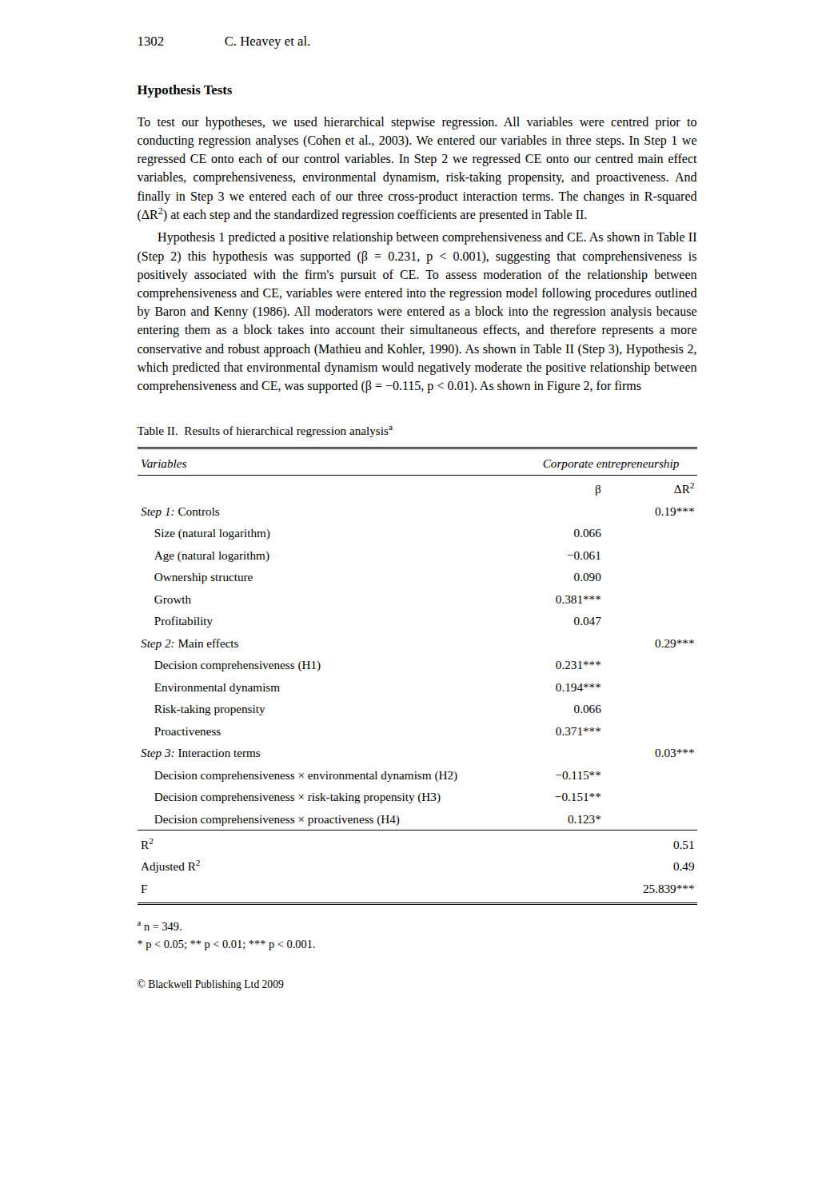1302 C. Heavey et al.
Hypothesis Tests
To test our hypotheses, we used hierarchical stepwise regression. All variables were centred prior to conducting regression analyses (Cohen et al., 2003). We entered our variables in three steps. In Step 1 we regressed CE onto each of our control variables. In Step 2 we regressed CE onto our centred main effect variables, comprehensiveness, environmental dynamism, risk-taking propensity, and proactiveness. And finally in Step 3 we entered each of our three cross-product interaction terms. The changes in R-squared (ΔR2) at each step and the standardized regression coefficients are presented in Table II.
Hypothesis 1 predicted a positive relationship between comprehensiveness and CE. As shown in Table II (Step 2) this hypothesis was supported (β = 0.231, p < 0.001), suggesting that comprehensiveness is positively associated with the firm's pursuit of CE. To assess moderation of the relationship between comprehensiveness and CE, variables were entered into the regression model following procedures outlined by Baron and Kenny (1986). All moderators were entered as a block into the regression analysis because entering them as a block takes into account their simultaneous effects, and therefore represents a more conservative and robust approach (Mathieu and Kohler, 1990). As shown in Table II (Step 3), Hypothesis 2, which predicted that environmental dynamism would negatively moderate the positive relationship between comprehensiveness and CE, was supported (β = −0.115, p < 0.01). As shown in Figure 2, for firms
Table II. Results of hierarchical regression analysisa
| Variables | Corporate entrepreneurship |
| --- | --- |
| | β | ΔR 2 |
| Step 1: Controls | | 0.19*** |
| Size (natural logarithm) | 0.066 | |
| Age (natural logarithm) | −0.061 | |
| Ownership structure | 0.090 | |
| Growth | 0.381*** | |
| Profitability | 0.047 | |
| Step 2: Main effects | | 0.29*** |
| Decision comprehensiveness (H1) | 0.231*** | |
| Environmental dynamism | 0.194*** | |
| Risk-taking propensity | 0.066 | |
| Proactiveness | 0.371*** | |
| Step 3: Interaction terms | | 0.03*** |
| Decision comprehensiveness × environmental dynamism (H2) | −0.115** | |
| Decision comprehensiveness × risk-taking propensity (H3) | −0.151** | |
| Decision comprehensiveness × proactiveness (H4) | 0.123* | |
| R 2 | | 0.51 |
| Adjusted R 2 | | 0.49 |
| F | | 25.839*** |
a n = 349.
* p < 0.05; ** p < 0.01; *** p < 0.001.
© Blackwell Publishing Ltd 2009